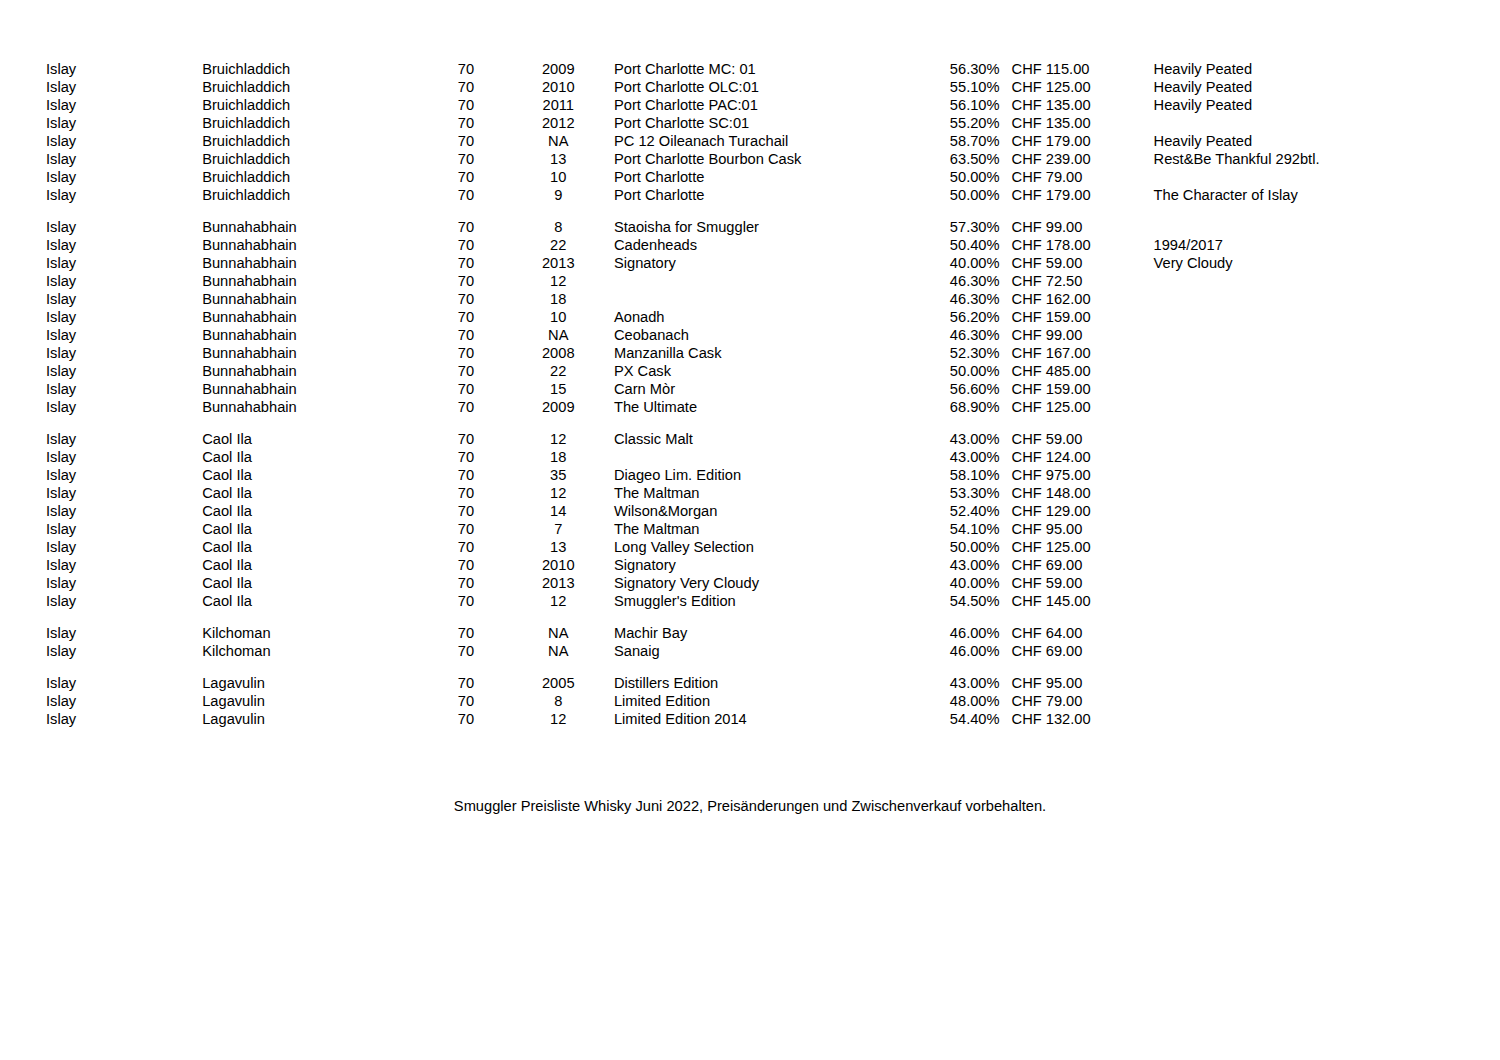| Islay | Bruichladdich | 70 | 2009 | Port Charlotte MC: 01 | 56.30% | CHF 115.00 | Heavily Peated |
| Islay | Bruichladdich | 70 | 2010 | Port Charlotte OLC:01 | 55.10% | CHF 125.00 | Heavily Peated |
| Islay | Bruichladdich | 70 | 2011 | Port Charlotte PAC:01 | 56.10% | CHF 135.00 | Heavily Peated |
| Islay | Bruichladdich | 70 | 2012 | Port Charlotte SC:01 | 55.20% | CHF 135.00 | |
| Islay | Bruichladdich | 70 | NA | PC 12 Oileanach Turachail | 58.70% | CHF 179.00 | Heavily Peated |
| Islay | Bruichladdich | 70 | 13 | Port Charlotte Bourbon Cask | 63.50% | CHF 239.00 | Rest&Be Thankful 292btl. |
| Islay | Bruichladdich | 70 | 10 | Port Charlotte | 50.00% | CHF 79.00 | |
| Islay | Bruichladdich | 70 | 9 | Port Charlotte | 50.00% | CHF 179.00 | The Character of Islay |
| Islay | Bunnahabhain | 70 | 8 | Staoisha for Smuggler | 57.30% | CHF 99.00 | |
| Islay | Bunnahabhain | 70 | 22 | Cadenheads | 50.40% | CHF 178.00 | 1994/2017 |
| Islay | Bunnahabhain | 70 | 2013 | Signatory | 40.00% | CHF 59.00 | Very Cloudy |
| Islay | Bunnahabhain | 70 | 12 | | 46.30% | CHF 72.50 | |
| Islay | Bunnahabhain | 70 | 18 | | 46.30% | CHF 162.00 | |
| Islay | Bunnahabhain | 70 | 10 | Aonadh | 56.20% | CHF 159.00 | |
| Islay | Bunnahabhain | 70 | NA | Ceobanach | 46.30% | CHF 99.00 | |
| Islay | Bunnahabhain | 70 | 2008 | Manzanilla Cask | 52.30% | CHF 167.00 | |
| Islay | Bunnahabhain | 70 | 22 | PX Cask | 50.00% | CHF 485.00 | |
| Islay | Bunnahabhain | 70 | 15 | Carn Mòr | 56.60% | CHF 159.00 | |
| Islay | Bunnahabhain | 70 | 2009 | The Ultimate | 68.90% | CHF 125.00 | |
| Islay | Caol Ila | 70 | 12 | Classic Malt | 43.00% | CHF 59.00 | |
| Islay | Caol Ila | 70 | 18 | | 43.00% | CHF 124.00 | |
| Islay | Caol Ila | 70 | 35 | Diageo Lim. Edition | 58.10% | CHF 975.00 | |
| Islay | Caol Ila | 70 | 12 | The Maltman | 53.30% | CHF 148.00 | |
| Islay | Caol Ila | 70 | 14 | Wilson&Morgan | 52.40% | CHF 129.00 | |
| Islay | Caol Ila | 70 | 7 | The Maltman | 54.10% | CHF 95.00 | |
| Islay | Caol Ila | 70 | 13 | Long Valley Selection | 50.00% | CHF 125.00 | |
| Islay | Caol Ila | 70 | 2010 | Signatory | 43.00% | CHF 69.00 | |
| Islay | Caol Ila | 70 | 2013 | Signatory Very Cloudy | 40.00% | CHF 59.00 | |
| Islay | Caol Ila | 70 | 12 | Smuggler's Edition | 54.50% | CHF 145.00 | |
| Islay | Kilchoman | 70 | NA | Machir Bay | 46.00% | CHF 64.00 | |
| Islay | Kilchoman | 70 | NA | Sanaig | 46.00% | CHF 69.00 | |
| Islay | Lagavulin | 70 | 2005 | Distillers Edition | 43.00% | CHF 95.00 | |
| Islay | Lagavulin | 70 | 8 | Limited Edition | 48.00% | CHF 79.00 | |
| Islay | Lagavulin | 70 | 12 | Limited Edition 2014 | 54.40% | CHF 132.00 | |
Smuggler Preisliste Whisky Juni 2022, Preisänderungen und Zwischenverkauf vorbehalten.